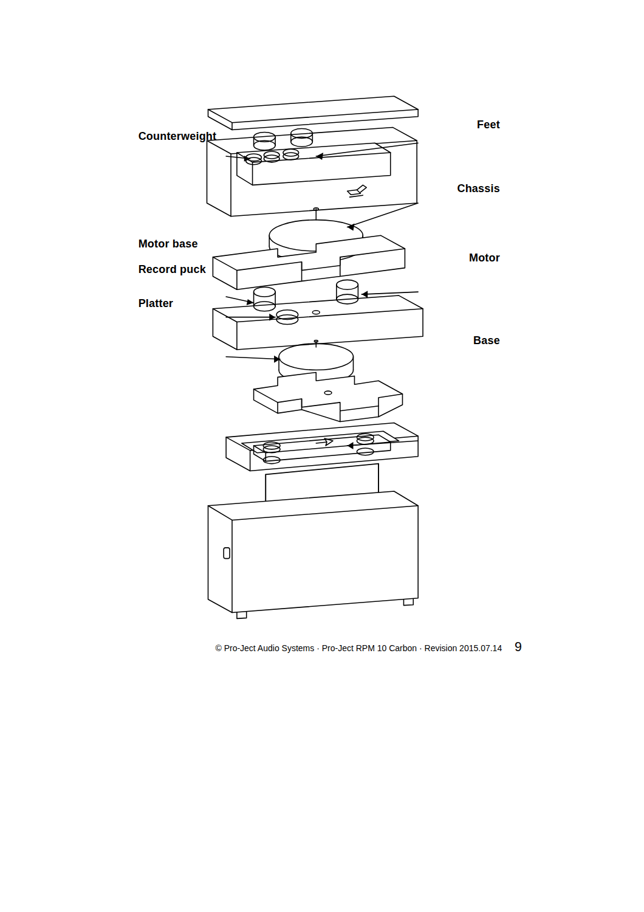Counterweight Feet Chassis Motor base Motor Record puck Platter Base
© Pro-Ject Audio Systems · Pro-Ject RPM 10 Carbon · Revision 2015.07.14 9